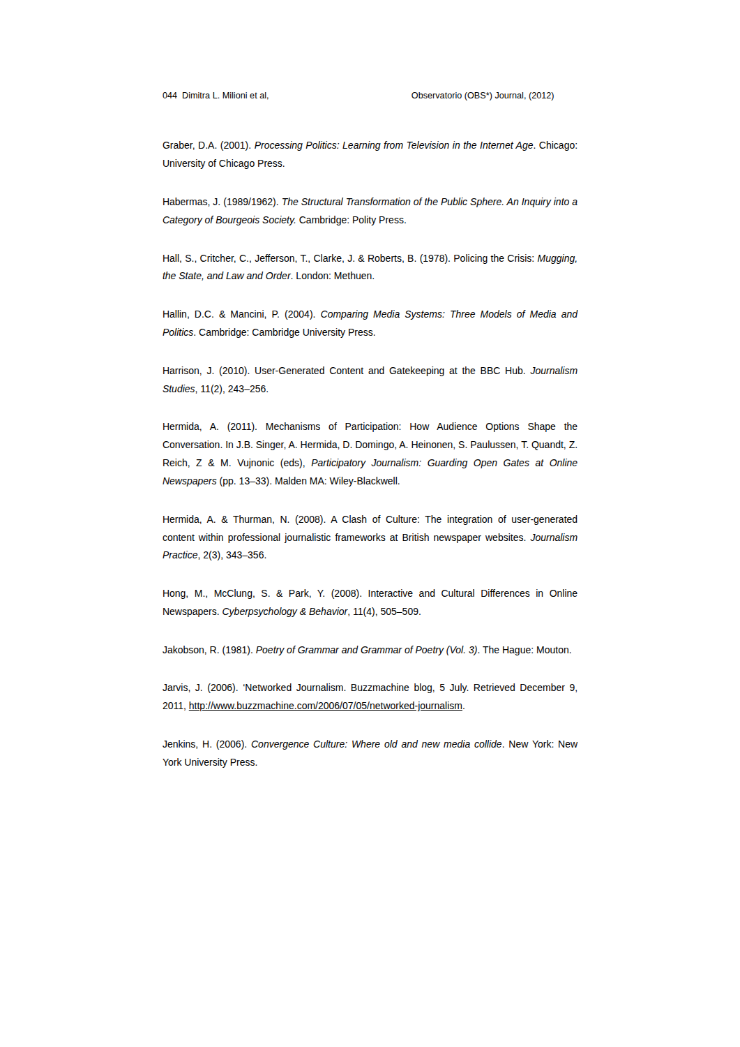044 Dimitra L. Milioni et al, Observatorio (OBS*) Journal, (2012)
Graber, D.A. (2001). Processing Politics: Learning from Television in the Internet Age. Chicago: University of Chicago Press.
Habermas, J. (1989/1962). The Structural Transformation of the Public Sphere. An Inquiry into a Category of Bourgeois Society. Cambridge: Polity Press.
Hall, S., Critcher, C., Jefferson, T., Clarke, J. & Roberts, B. (1978). Policing the Crisis: Mugging, the State, and Law and Order. London: Methuen.
Hallin, D.C. & Mancini, P. (2004). Comparing Media Systems: Three Models of Media and Politics. Cambridge: Cambridge University Press.
Harrison, J. (2010). User-Generated Content and Gatekeeping at the BBC Hub. Journalism Studies, 11(2), 243–256.
Hermida, A. (2011). Mechanisms of Participation: How Audience Options Shape the Conversation. In J.B. Singer, A. Hermida, D. Domingo, A. Heinonen, S. Paulussen, T. Quandt, Z. Reich, Z & M. Vujnonic (eds), Participatory Journalism: Guarding Open Gates at Online Newspapers (pp. 13–33). Malden MA: Wiley-Blackwell.
Hermida, A. & Thurman, N. (2008). A Clash of Culture: The integration of user-generated content within professional journalistic frameworks at British newspaper websites. Journalism Practice, 2(3), 343–356.
Hong, M., McClung, S. & Park, Y. (2008). Interactive and Cultural Differences in Online Newspapers. Cyberpsychology & Behavior, 11(4), 505–509.
Jakobson, R. (1981). Poetry of Grammar and Grammar of Poetry (Vol. 3). The Hague: Mouton.
Jarvis, J. (2006). ‘Networked Journalism. Buzzmachine blog, 5 July. Retrieved December 9, 2011, http://www.buzzmachine.com/2006/07/05/networked-journalism.
Jenkins, H. (2006). Convergence Culture: Where old and new media collide. New York: New York University Press.